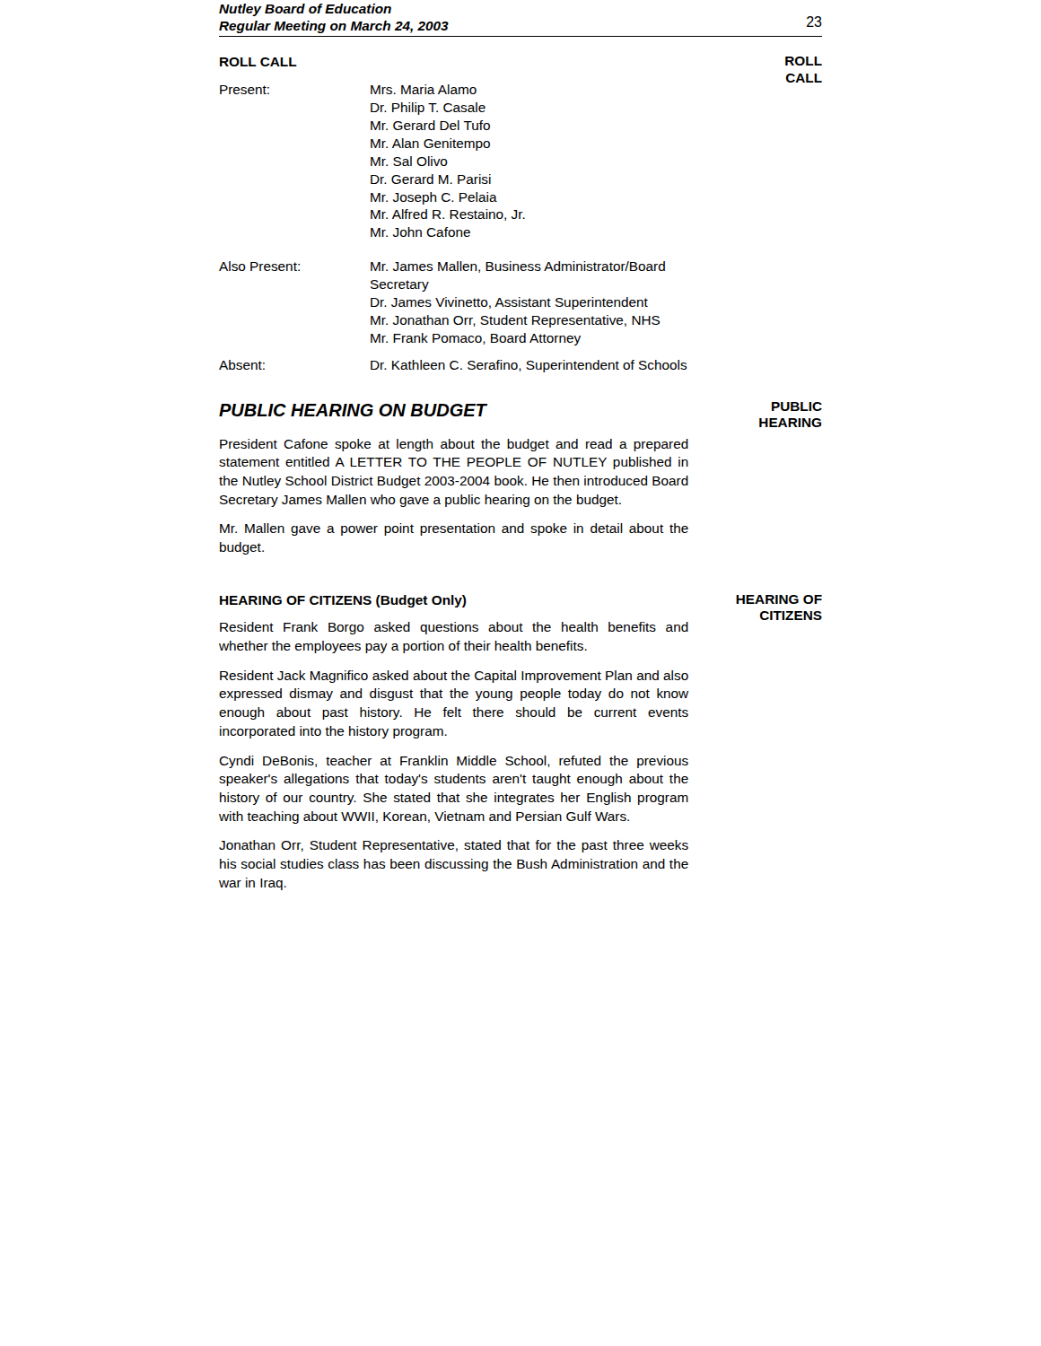Nutley Board of Education
Regular Meeting on March 24, 2003
23
ROLL
CALL
ROLL CALL
| Present: | Mrs. Maria Alamo Dr. Philip T. Casale Mr. Gerard Del Tufo Mr. Alan Genitempo Mr. Sal Olivo Dr. Gerard M. Parisi Mr. Joseph C. Pelaia Mr. Alfred R. Restaino, Jr. Mr. John Cafone |
| Also Present: | Mr. James Mallen, Business Administrator/Board Secretary Dr. James Vivinetto, Assistant Superintendent Mr. Jonathan Orr, Student Representative, NHS Mr. Frank Pomaco, Board Attorney |
| Absent: | Dr. Kathleen C. Serafino, Superintendent of Schools |
PUBLIC
HEARING
PUBLIC HEARING ON BUDGET
President Cafone spoke at length about the budget and read a prepared statement entitled A LETTER TO THE PEOPLE OF NUTLEY published in the Nutley School District Budget 2003-2004 book. He then introduced Board Secretary James Mallen who gave a public hearing on the budget.
Mr. Mallen gave a power point presentation and spoke in detail about the budget.
HEARING OF
CITIZENS
HEARING OF CITIZENS (Budget Only)
Resident Frank Borgo asked questions about the health benefits and whether the employees pay a portion of their health benefits.
Resident Jack Magnifico asked about the Capital Improvement Plan and also expressed dismay and disgust that the young people today do not know enough about past history. He felt there should be current events incorporated into the history program.
Cyndi DeBonis, teacher at Franklin Middle School, refuted the previous speaker's allegations that today's students aren't taught enough about the history of our country. She stated that she integrates her English program with teaching about WWII, Korean, Vietnam and Persian Gulf Wars.
Jonathan Orr, Student Representative, stated that for the past three weeks his social studies class has been discussing the Bush Administration and the war in Iraq.